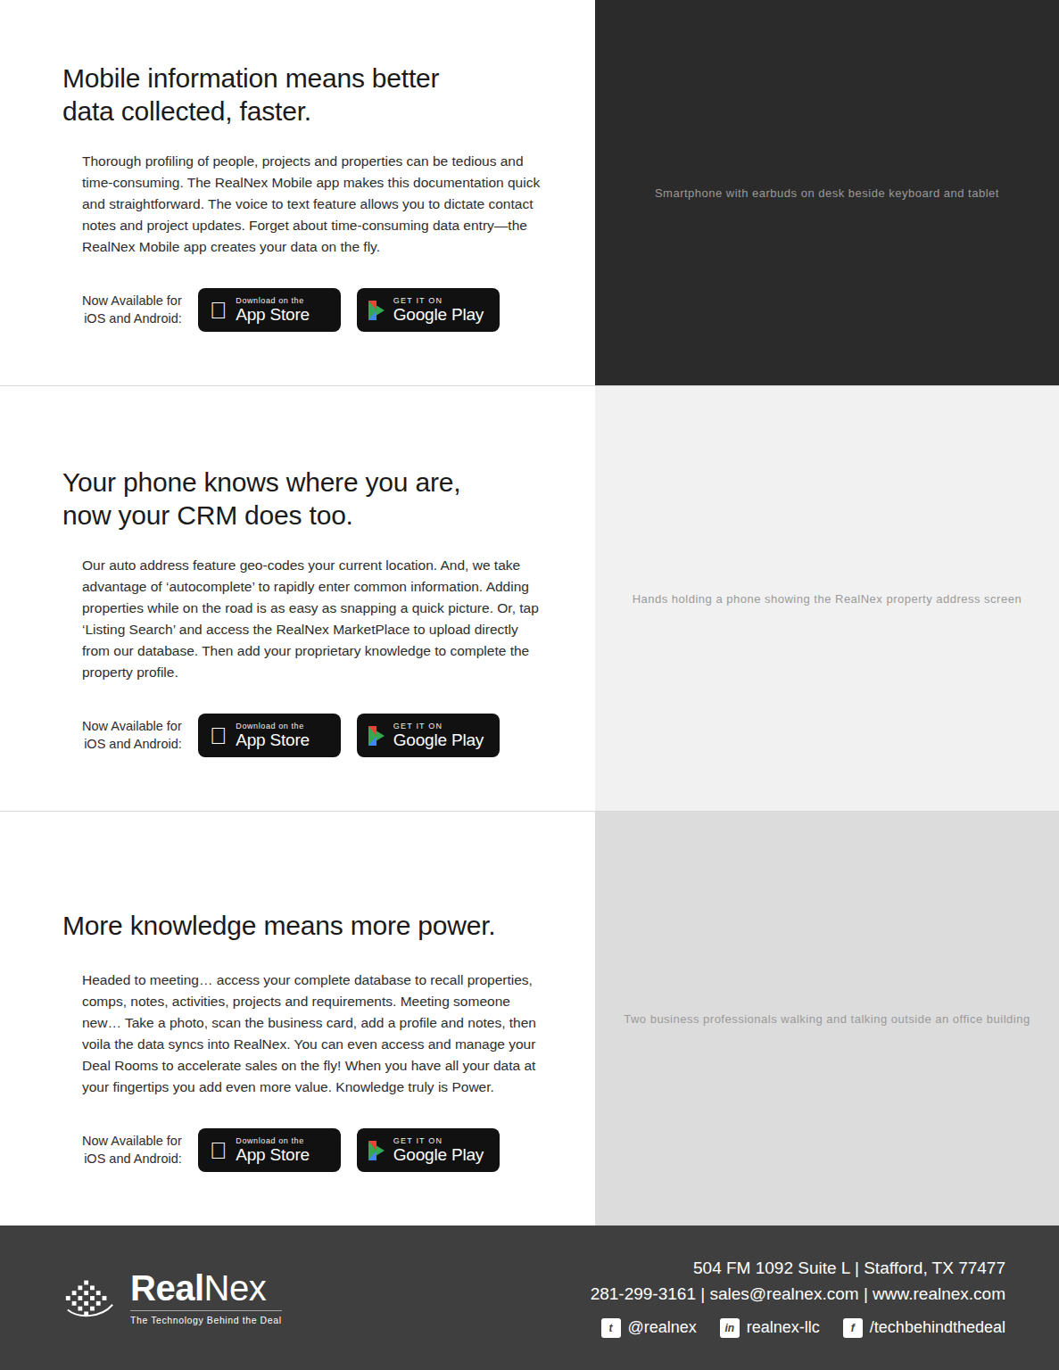Mobile information means better
data collected, faster.
Thorough profiling of people, projects and properties can be tedious and time-consuming. The RealNex Mobile app makes this documentation quick and straightforward. The voice to text feature allows you to dictate contact notes and project updates. Forget about time-consuming data entry—the RealNex Mobile app creates your data on the fly.
Now Available for
iOS and Android:
 Download on the App Store Get it on Google Play
Smartphone with earbuds on desk beside keyboard and tablet
Your phone knows where you are,
now your CRM does too.
Our auto address feature geo-codes your current location. And, we take advantage of ‘autocomplete’ to rapidly enter common information. Adding properties while on the road is as easy as snapping a quick picture. Or, tap ‘Listing Search’ and access the RealNex MarketPlace to upload directly from our database. Then add your proprietary knowledge to complete the property profile.
Now Available for
iOS and Android:
 Download on the App Store Get it on Google Play
Hands holding a phone showing the RealNex property address screen
More knowledge means more power.
Headed to meeting… access your complete database to recall properties, comps, notes, activities, projects and requirements. Meeting someone new… Take a photo, scan the business card, add a profile and notes, then voila the data syncs into RealNex. You can even access and manage your Deal Rooms to accelerate sales on the fly! When you have all your data at your fingertips you add even more value. Knowledge truly is Power.
Now Available for
iOS and Android:
 Download on the App Store Get it on Google Play
Two business professionals walking and talking outside an office building
RealNex
The Technology Behind the Deal
504 FM 1092 Suite L | Stafford, TX 77477
281-299-3161 | sales@realnex.com | www.realnex.com
t@realnex inrealnex-llc f/techbehindthedeal